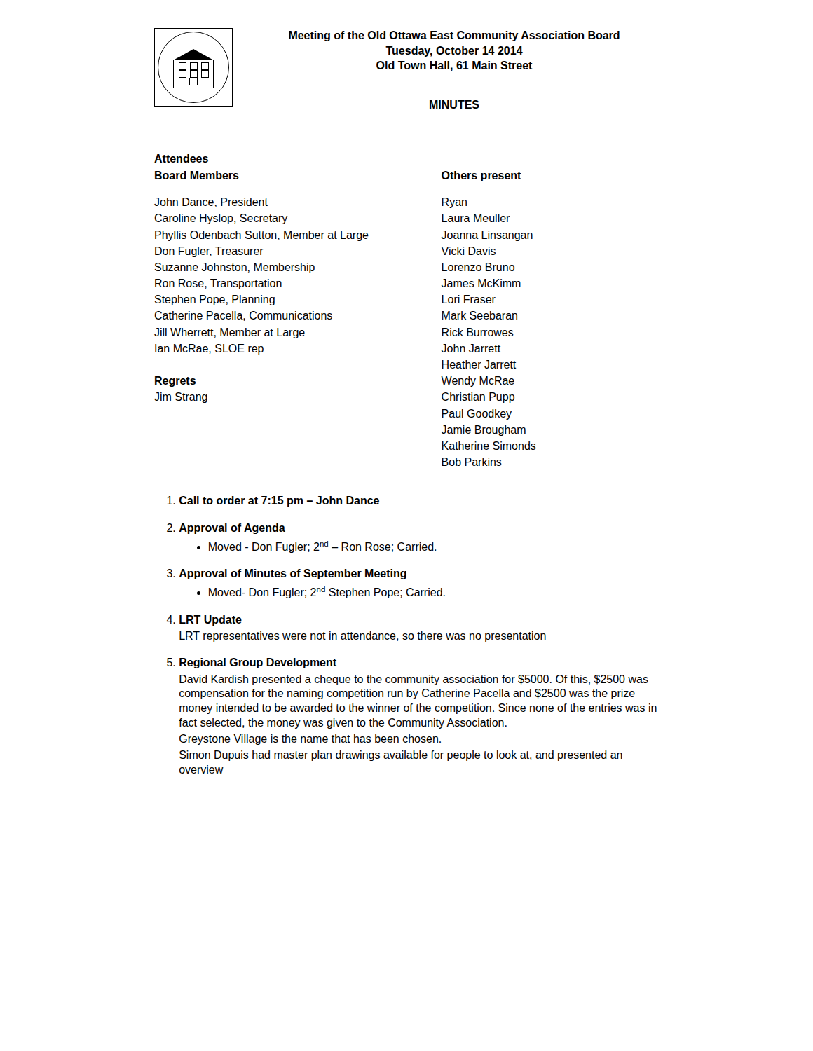Meeting of the Old Ottawa East Community Association Board
Tuesday, October 14 2014
Old Town Hall, 61 Main Street
MINUTES
Attendees
Board Members
John Dance, President
Caroline Hyslop, Secretary
Phyllis Odenbach Sutton, Member at Large
Don Fugler, Treasurer
Suzanne Johnston, Membership
Ron Rose, Transportation
Stephen Pope, Planning
Catherine Pacella, Communications
Jill Wherrett, Member at Large
Ian McRae, SLOE rep
Regrets
Jim Strang
Others present
Ryan
Laura Meuller
Joanna Linsangan
Vicki Davis
Lorenzo Bruno
James McKimm
Lori Fraser
Mark Seebaran
Rick Burrowes
John Jarrett
Heather Jarrett
Wendy McRae
Christian Pupp
Paul Goodkey
Jamie Brougham
Katherine Simonds
Bob Parkins
Call to order at 7:15 pm – John Dance
Approval of Agenda
Moved - Don Fugler; 2nd – Ron Rose; Carried.
Approval of Minutes of September Meeting
Moved- Don Fugler; 2nd Stephen Pope; Carried.
LRT Update
LRT representatives were not in attendance, so there was no presentation
Regional Group Development
David Kardish presented a cheque to the community association for $5000. Of this, $2500 was compensation for the naming competition run by Catherine Pacella and $2500 was the prize money intended to be awarded to the winner of the competition. Since none of the entries was in fact selected, the money was given to the Community Association.
Greystone Village is the name that has been chosen.
Simon Dupuis had master plan drawings available for people to look at, and presented an overview